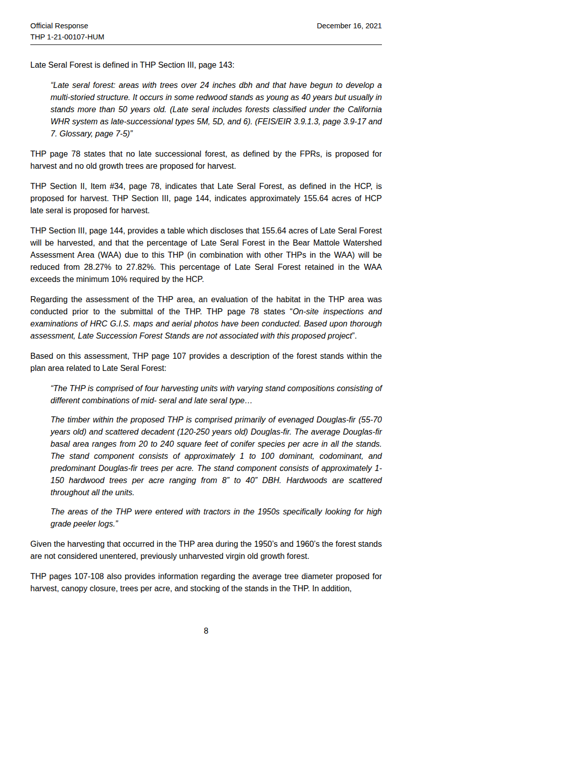Official Response
THP 1-21-00107-HUM
December 16, 2021
Late Seral Forest is defined in THP Section III, page 143:
“Late seral forest: areas with trees over 24 inches dbh and that have begun to develop a multi-storied structure. It occurs in some redwood stands as young as 40 years but usually in stands more than 50 years old. (Late seral includes forests classified under the California WHR system as late-successional types 5M, 5D, and 6). (FEIS/EIR 3.9.1.3, page 3.9-17 and 7. Glossary, page 7-5)”
THP page 78 states that no late successional forest, as defined by the FPRs, is proposed for harvest and no old growth trees are proposed for harvest.
THP Section II, Item #34, page 78, indicates that Late Seral Forest, as defined in the HCP, is proposed for harvest. THP Section III, page 144, indicates approximately 155.64 acres of HCP late seral is proposed for harvest.
THP Section III, page 144, provides a table which discloses that 155.64 acres of Late Seral Forest will be harvested, and that the percentage of Late Seral Forest in the Bear Mattole Watershed Assessment Area (WAA) due to this THP (in combination with other THPs in the WAA) will be reduced from 28.27% to 27.82%. This percentage of Late Seral Forest retained in the WAA exceeds the minimum 10% required by the HCP.
Regarding the assessment of the THP area, an evaluation of the habitat in the THP area was conducted prior to the submittal of the THP. THP page 78 states “On-site inspections and examinations of HRC G.I.S. maps and aerial photos have been conducted. Based upon thorough assessment, Late Succession Forest Stands are not associated with this proposed project”.
Based on this assessment, THP page 107 provides a description of the forest stands within the plan area related to Late Seral Forest:
“The THP is comprised of four harvesting units with varying stand compositions consisting of different combinations of mid- seral and late seral type…
The timber within the proposed THP is comprised primarily of evenaged Douglas-fir (55-70 years old) and scattered decadent (120-250 years old) Douglas-fir. The average Douglas-fir basal area ranges from 20 to 240 square feet of conifer species per acre in all the stands. The stand component consists of approximately 1 to 100 dominant, codominant, and predominant Douglas-fir trees per acre. The stand component consists of approximately 1- 150 hardwood trees per acre ranging from 8” to 40” DBH. Hardwoods are scattered throughout all the units.
The areas of the THP were entered with tractors in the 1950s specifically looking for high grade peeler logs.”
Given the harvesting that occurred in the THP area during the 1950’s and 1960’s the forest stands are not considered unentered, previously unharvested virgin old growth forest.
THP pages 107-108 also provides information regarding the average tree diameter proposed for harvest, canopy closure, trees per acre, and stocking of the stands in the THP. In addition,
8